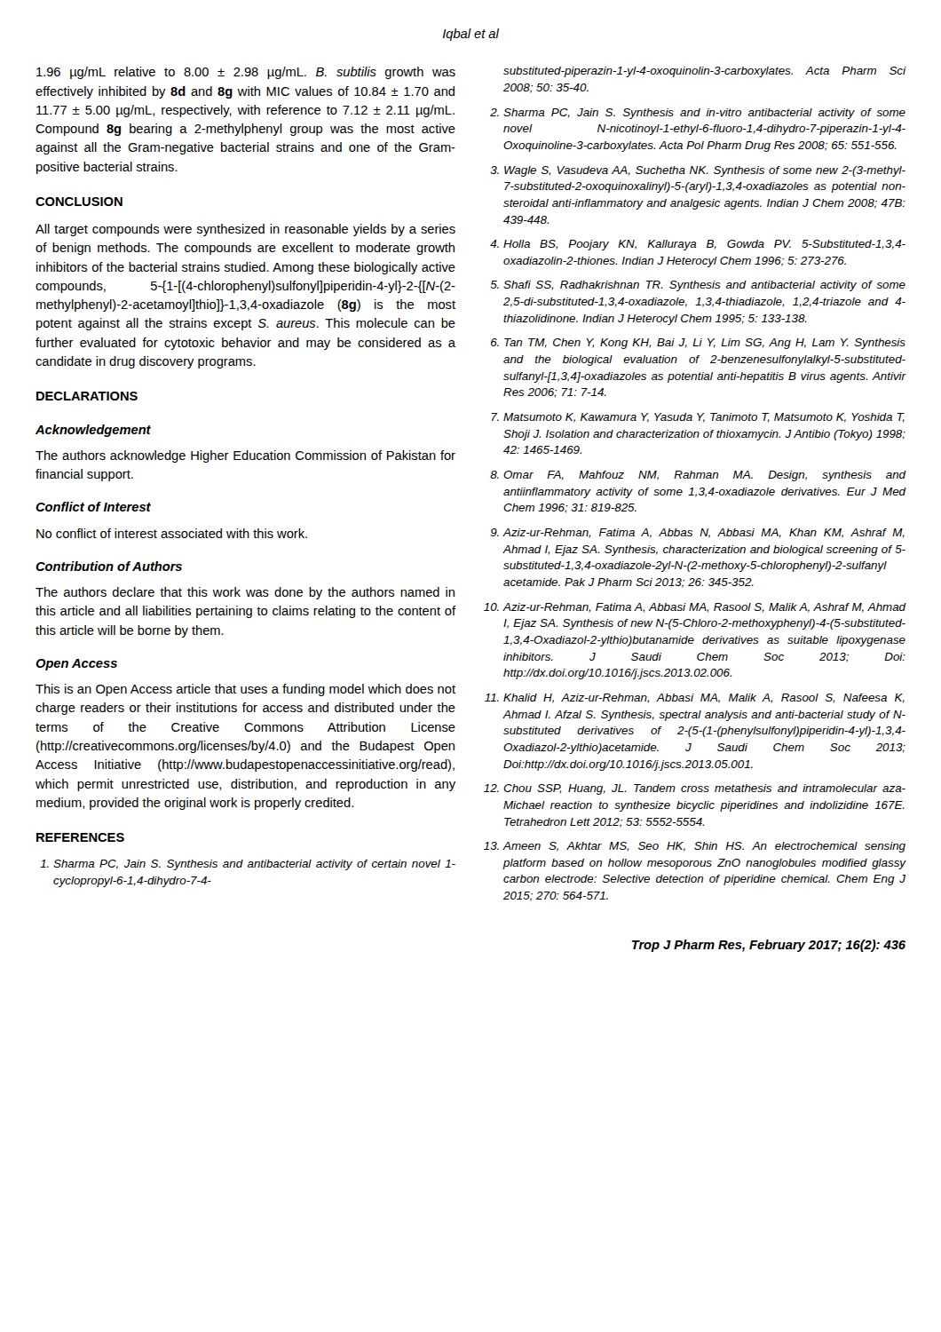Iqbal et al
1.96 µg/mL relative to 8.00 ± 2.98 µg/mL. B. subtilis growth was effectively inhibited by 8d and 8g with MIC values of 10.84 ± 1.70 and 11.77 ± 5.00 µg/mL, respectively, with reference to 7.12 ± 2.11 µg/mL. Compound 8g bearing a 2-methylphenyl group was the most active against all the Gram-negative bacterial strains and one of the Gram-positive bacterial strains.
Conclusion
All target compounds were synthesized in reasonable yields by a series of benign methods. The compounds are excellent to moderate growth inhibitors of the bacterial strains studied. Among these biologically active compounds, 5-{1-[(4-chlorophenyl)sulfonyl]piperidin-4-yl}-2-{[N-(2-methylphenyl)-2-acetamoyl]thio]}-1,3,4-oxadiazole (8g) is the most potent against all the strains except S. aureus. This molecule can be further evaluated for cytotoxic behavior and may be considered as a candidate in drug discovery programs.
Declarations
Acknowledgement
The authors acknowledge Higher Education Commission of Pakistan for financial support.
Conflict of Interest
No conflict of interest associated with this work.
Contribution of Authors
The authors declare that this work was done by the authors named in this article and all liabilities pertaining to claims relating to the content of this article will be borne by them.
Open Access
This is an Open Access article that uses a funding model which does not charge readers or their institutions for access and distributed under the terms of the Creative Commons Attribution License (http://creativecommons.org/licenses/by/4.0) and the Budapest Open Access Initiative (http://www.budapestopenaccessinitiative.org/read), which permit unrestricted use, distribution, and reproduction in any medium, provided the original work is properly credited.
References
Sharma PC, Jain S. Synthesis and antibacterial activity of certain novel 1-cyclopropyl-6-1,4-dihydro-7-4-
substituted-piperazin-1-yl-4-oxoquinolin-3-carboxylates. Acta Pharm Sci 2008; 50: 35-40.
Sharma PC, Jain S. Synthesis and in-vitro antibacterial activity of some novel N-nicotinoyl-1-ethyl-6-fluoro-1,4-dihydro-7-piperazin-1-yl-4-Oxoquinoline-3-carboxylates. Acta Pol Pharm Drug Res 2008; 65: 551-556.
Wagle S, Vasudeva AA, Suchetha NK. Synthesis of some new 2-(3-methyl-7-substituted-2-oxoquinoxalinyl)-5-(aryl)-1,3,4-oxadiazoles as potential non-steroidal anti-inflammatory and analgesic agents. Indian J Chem 2008; 47B: 439-448.
Holla BS, Poojary KN, Kalluraya B, Gowda PV. 5-Substituted-1,3,4-oxadiazolin-2-thiones. Indian J Heterocyl Chem 1996; 5: 273-276.
Shafi SS, Radhakrishnan TR. Synthesis and antibacterial activity of some 2,5-di-substituted-1,3,4-oxadiazole, 1,3,4-thiadiazole, 1,2,4-triazole and 4-thiazolidinone. Indian J Heterocyl Chem 1995; 5: 133-138.
Tan TM, Chen Y, Kong KH, Bai J, Li Y, Lim SG, Ang H, Lam Y. Synthesis and the biological evaluation of 2-benzenesulfonylalkyl-5-substituted-sulfanyl-[1,3,4]-oxadiazoles as potential anti-hepatitis B virus agents. Antivir Res 2006; 71: 7-14.
Matsumoto K, Kawamura Y, Yasuda Y, Tanimoto T, Matsumoto K, Yoshida T, Shoji J. Isolation and characterization of thioxamycin. J Antibio (Tokyo) 1998; 42: 1465-1469.
Omar FA, Mahfouz NM, Rahman MA. Design, synthesis and antiinflammatory activity of some 1,3,4-oxadiazole derivatives. Eur J Med Chem 1996; 31: 819-825.
Aziz-ur-Rehman, Fatima A, Abbas N, Abbasi MA, Khan KM, Ashraf M, Ahmad I, Ejaz SA. Synthesis, characterization and biological screening of 5-substituted-1,3,4-oxadiazole-2yl-N-(2-methoxy-5-chlorophenyl)-2-sulfanyl acetamide. Pak J Pharm Sci 2013; 26: 345-352.
Aziz-ur-Rehman, Fatima A, Abbasi MA, Rasool S, Malik A, Ashraf M, Ahmad I, Ejaz SA. Synthesis of new N-(5-Chloro-2-methoxyphenyl)-4-(5-substituted-1,3,4-Oxadiazol-2-ylthio)butanamide derivatives as suitable lipoxygenase inhibitors. J Saudi Chem Soc 2013; Doi: http://dx.doi.org/10.1016/j.jscs.2013.02.006.
Khalid H, Aziz-ur-Rehman, Abbasi MA, Malik A, Rasool S, Nafeesa K, Ahmad I. Afzal S. Synthesis, spectral analysis and anti-bacterial study of N-substituted derivatives of 2-(5-(1-(phenylsulfonyl)piperidin-4-yl)-1,3,4-Oxadiazol-2-ylthio)acetamide. J Saudi Chem Soc 2013; Doi:http://dx.doi.org/10.1016/j.jscs.2013.05.001.
Chou SSP, Huang, JL. Tandem cross metathesis and intramolecular aza-Michael reaction to synthesize bicyclic piperidines and indolizidine 167E. Tetrahedron Lett 2012; 53: 5552-5554.
Ameen S, Akhtar MS, Seo HK, Shin HS. An electrochemical sensing platform based on hollow mesoporous ZnO nanoglobules modified glassy carbon electrode: Selective detection of piperidine chemical. Chem Eng J 2015; 270: 564-571.
Trop J Pharm Res, February 2017; 16(2): 436